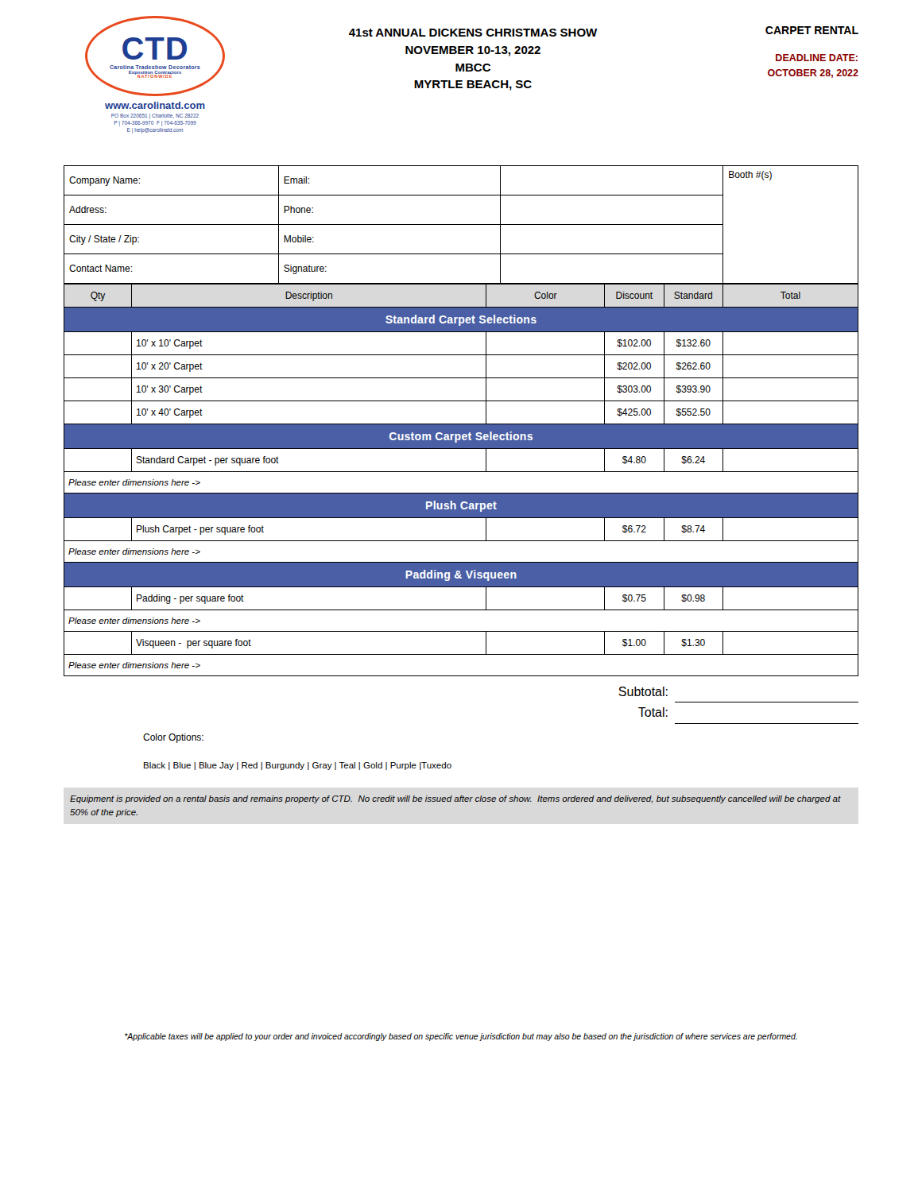CTD
Carolina Tradeshow Decorators
Exposition Contractors
NATIONWIDE
www.carolinatd.com
PO Box 220651 | Charlotte, NC 28222
P | 704-366-9970 F | 704-635-7099
E | help@carolinatd.com
41st ANNUAL DICKENS CHRISTMAS SHOW
NOVEMBER 10-13, 2022
MBCC
MYRTLE BEACH, SC
CARPET RENTAL
DEADLINE DATE:
OCTOBER 28, 2022
| Company Name: | Email: | | Booth #(s) |
| Address: | Phone: | |
| City / State / Zip: | Mobile: | |
| Contact Name: | Signature: | |
| Qty | Description | Color | Discount | Standard | Total |
| --- | --- | --- | --- | --- | --- |
| Standard Carpet Selections |
| | 10' x 10' Carpet | | $102.00 | $132.60 | |
| | 10' x 20' Carpet | | $202.00 | $262.60 | |
| | 10' x 30' Carpet | | $303.00 | $393.90 | |
| | 10' x 40' Carpet | | $425.00 | $552.50 | |
| Custom Carpet Selections |
| | Standard Carpet - per square foot | | $4.80 | $6.24 | |
| Please enter dimensions here -> |
| Plush Carpet |
| | Plush Carpet - per square foot | | $6.72 | $8.74 | |
| Please enter dimensions here -> |
| Padding & Visqueen |
| | Padding - per square foot | | $0.75 | $0.98 | |
| Please enter dimensions here -> |
| | Visqueen - per square foot | | $1.00 | $1.30 | |
| Please enter dimensions here -> |
| Subtotal: | |
| Total: | |
Color Options:
Black | Blue | Blue Jay | Red | Burgundy | Gray | Teal | Gold | Purple |Tuxedo
Equipment is provided on a rental basis and remains property of CTD. No credit will be issued after close of show. Items ordered and delivered, but subsequently cancelled will be charged at 50% of the price.
*Applicable taxes will be applied to your order and invoiced accordingly based on specific venue jurisdiction but may also be based on the jurisdiction of where services are performed.